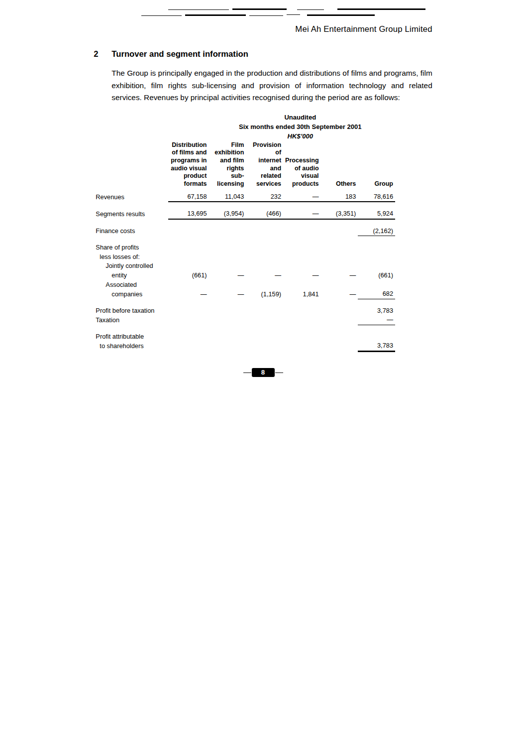Mei Ah Entertainment Group Limited
2
Turnover and segment information
The Group is principally engaged in the production and distributions of films and programs, film exhibition, film rights sub-licensing and provision of information technology and related services. Revenues by principal activities recognised during the period are as follows:
| | Unaudited |
| | Six months ended 30th September 2001 |
| | HK$’000 |
| | Distribution of films and programs in audio visual product formats | Film exhibition and film rights sub- licensing | Provision of internet and related services | Processing of audio visual products | Others | Group | |
| Revenues | 67,158 | 11,043 | 232 | — | 183 | 78,616 | |
| Segments results | 13,695 | (3,954) | (466) | — | (3,351) | 5,924 | |
| Finance costs | | | | | | (2,162) | |
| Share of profits | | | | | | | |
| less losses of: | | | | | | | |
| Jointly controlled | | | | | | | |
| entity | (661) | — | — | — | — | (661) | |
| Associated | | | | | | | |
| companies | — | — | (1,159) | 1,841 | — | 682 | |
| Profit before taxation | | | | | | 3,783 | |
| Taxation | | | | | | — | |
| Profit attributable | | | | | | | |
| to shareholders | | | | | | 3,783 | |
8